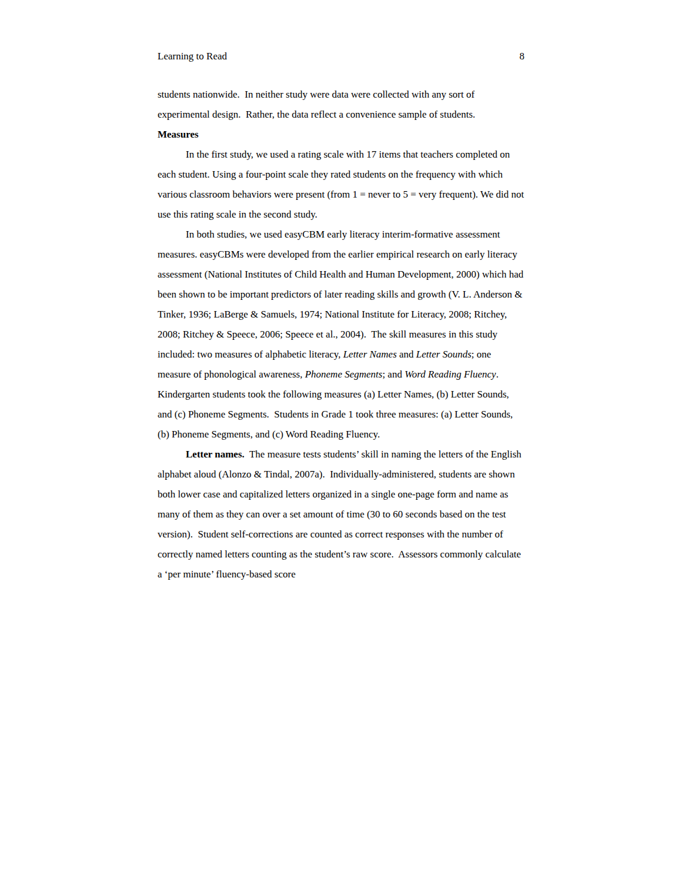Learning to Read
8
students nationwide. In neither study were data were collected with any sort of experimental design. Rather, the data reflect a convenience sample of students.
Measures
In the first study, we used a rating scale with 17 items that teachers completed on each student. Using a four-point scale they rated students on the frequency with which various classroom behaviors were present (from 1 = never to 5 = very frequent). We did not use this rating scale in the second study.
In both studies, we used easyCBM early literacy interim-formative assessment measures. easyCBMs were developed from the earlier empirical research on early literacy assessment (National Institutes of Child Health and Human Development, 2000) which had been shown to be important predictors of later reading skills and growth (V. L. Anderson & Tinker, 1936; LaBerge & Samuels, 1974; National Institute for Literacy, 2008; Ritchey, 2008; Ritchey & Speece, 2006; Speece et al., 2004). The skill measures in this study included: two measures of alphabetic literacy, Letter Names and Letter Sounds; one measure of phonological awareness, Phoneme Segments; and Word Reading Fluency. Kindergarten students took the following measures (a) Letter Names, (b) Letter Sounds, and (c) Phoneme Segments. Students in Grade 1 took three measures: (a) Letter Sounds, (b) Phoneme Segments, and (c) Word Reading Fluency.
Letter names. The measure tests students’ skill in naming the letters of the English alphabet aloud (Alonzo & Tindal, 2007a). Individually-administered, students are shown both lower case and capitalized letters organized in a single one-page form and name as many of them as they can over a set amount of time (30 to 60 seconds based on the test version). Student self-corrections are counted as correct responses with the number of correctly named letters counting as the student’s raw score. Assessors commonly calculate a ‘per minute’ fluency-based score